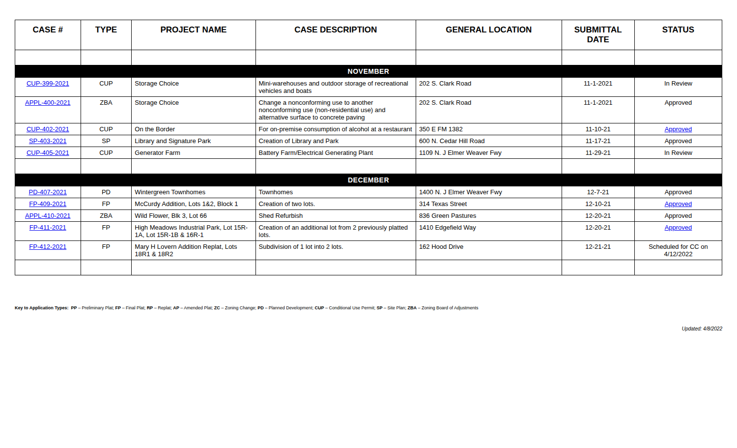| CASE # | TYPE | PROJECT NAME | CASE DESCRIPTION | GENERAL LOCATION | SUBMITTAL DATE | STATUS |
| --- | --- | --- | --- | --- | --- | --- |
| NOVEMBER |
| CUP-399-2021 | CUP | Storage Choice | Mini-warehouses and outdoor storage of recreational vehicles and boats | 202 S. Clark Road | 11-1-2021 | In Review |
| APPL-400-2021 | ZBA | Storage Choice | Change a nonconforming use to another nonconforming use (non-residential use) and alternative surface to concrete paving | 202 S. Clark Road | 11-1-2021 | Approved |
| CUP-402-2021 | CUP | On the Border | For on-premise consumption of alcohol at a restaurant | 350 E FM 1382 | 11-10-21 | Approved |
| SP-403-2021 | SP | Library and Signature Park | Creation of Library and Park | 600 N. Cedar Hill Road | 11-17-21 | Approved |
| CUP-405-2021 | CUP | Generator Farm | Battery Farm/Electrical Generating Plant | 1109 N. J Elmer Weaver Fwy | 11-29-21 | In Review |
| DECEMBER |
| PD-407-2021 | PD | Wintergreen Townhomes | Townhomes | 1400 N. J Elmer Weaver Fwy | 12-7-21 | Approved |
| FP-409-2021 | FP | McCurdy Addition, Lots 1&2, Block 1 | Creation of two lots. | 314 Texas Street | 12-10-21 | Approved |
| APPL-410-2021 | ZBA | Wild Flower, Blk 3, Lot 66 | Shed Refurbish | 836 Green Pastures | 12-20-21 | Approved |
| FP-411-2021 | FP | High Meadows Industrial Park, Lot 15R-1A, Lot 15R-1B & 16R-1 | Creation of an additional lot from 2 previously platted lots. | 1410 Edgefield Way | 12-20-21 | Approved |
| FP-412-2021 | FP | Mary H Lovern Addition Replat, Lots 18R1 & 18R2 | Subdivision of 1 lot into 2 lots. | 162 Hood Drive | 12-21-21 | Scheduled for CC on 4/12/2022 |
Key to Application Types: PP – Preliminary Plat; FP – Final Plat; RP – Replat; AP – Amended Plat; ZC – Zoning Change; PD – Planned Development; CUP – Conditional Use Permit; SP – Site Plan; ZBA – Zoning Board of Adjustments
Updated: 4/8/2022